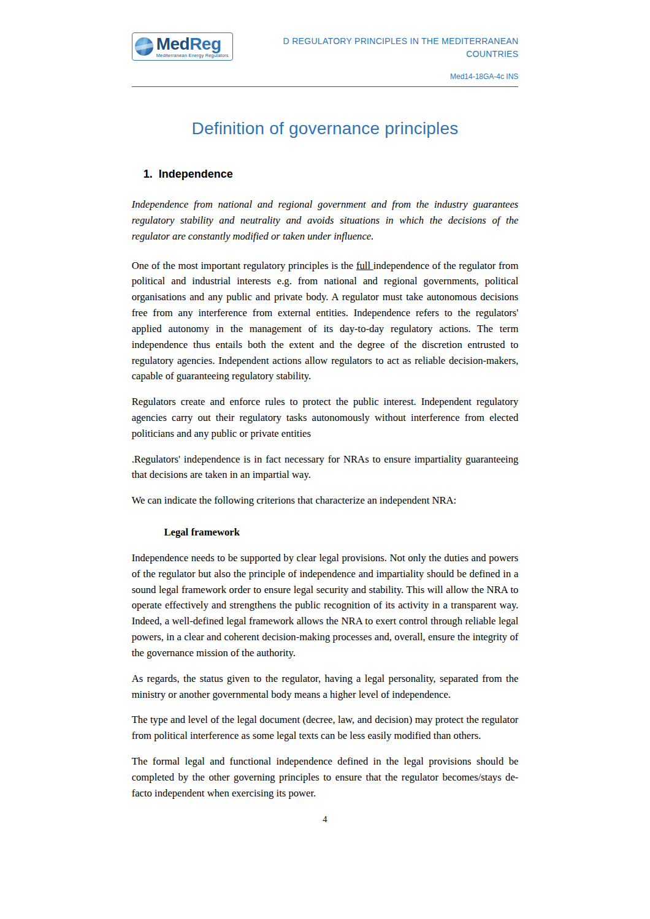| Med Reg Mediterranean Energy Regulators | D REGULATORY PRINCIPLES IN THE MEDITERRANEAN COUNTRIES Med14-18GA-4c INS |
Definition of governance principles
1. Independence
Independence from national and regional government and from the industry guarantees regulatory stability and neutrality and avoids situations in which the decisions of the regulator are constantly modified or taken under influence.
One of the most important regulatory principles is the full independence of the regulator from political and industrial interests e.g. from national and regional governments, political organisations and any public and private body. A regulator must take autonomous decisions free from any interference from external entities. Independence refers to the regulators' applied autonomy in the management of its day-to-day regulatory actions. The term independence thus entails both the extent and the degree of the discretion entrusted to regulatory agencies. Independent actions allow regulators to act as reliable decision-makers, capable of guaranteeing regulatory stability.
Regulators create and enforce rules to protect the public interest. Independent regulatory agencies carry out their regulatory tasks autonomously without interference from elected politicians and any public or private entities
.Regulators' independence is in fact necessary for NRAs to ensure impartiality guaranteeing that decisions are taken in an impartial way.
We can indicate the following criterions that characterize an independent NRA:
Legal framework
Independence needs to be supported by clear legal provisions. Not only the duties and powers of the regulator but also the principle of independence and impartiality should be defined in a sound legal framework order to ensure legal security and stability. This will allow the NRA to operate effectively and strengthens the public recognition of its activity in a transparent way. Indeed, a well-defined legal framework allows the NRA to exert control through reliable legal powers, in a clear and coherent decision-making processes and, overall, ensure the integrity of the governance mission of the authority.
As regards, the status given to the regulator, having a legal personality, separated from the ministry or another governmental body means a higher level of independence.
The type and level of the legal document (decree, law, and decision) may protect the regulator from political interference as some legal texts can be less easily modified than others.
The formal legal and functional independence defined in the legal provisions should be completed by the other governing principles to ensure that the regulator becomes/stays de-facto independent when exercising its power.
4